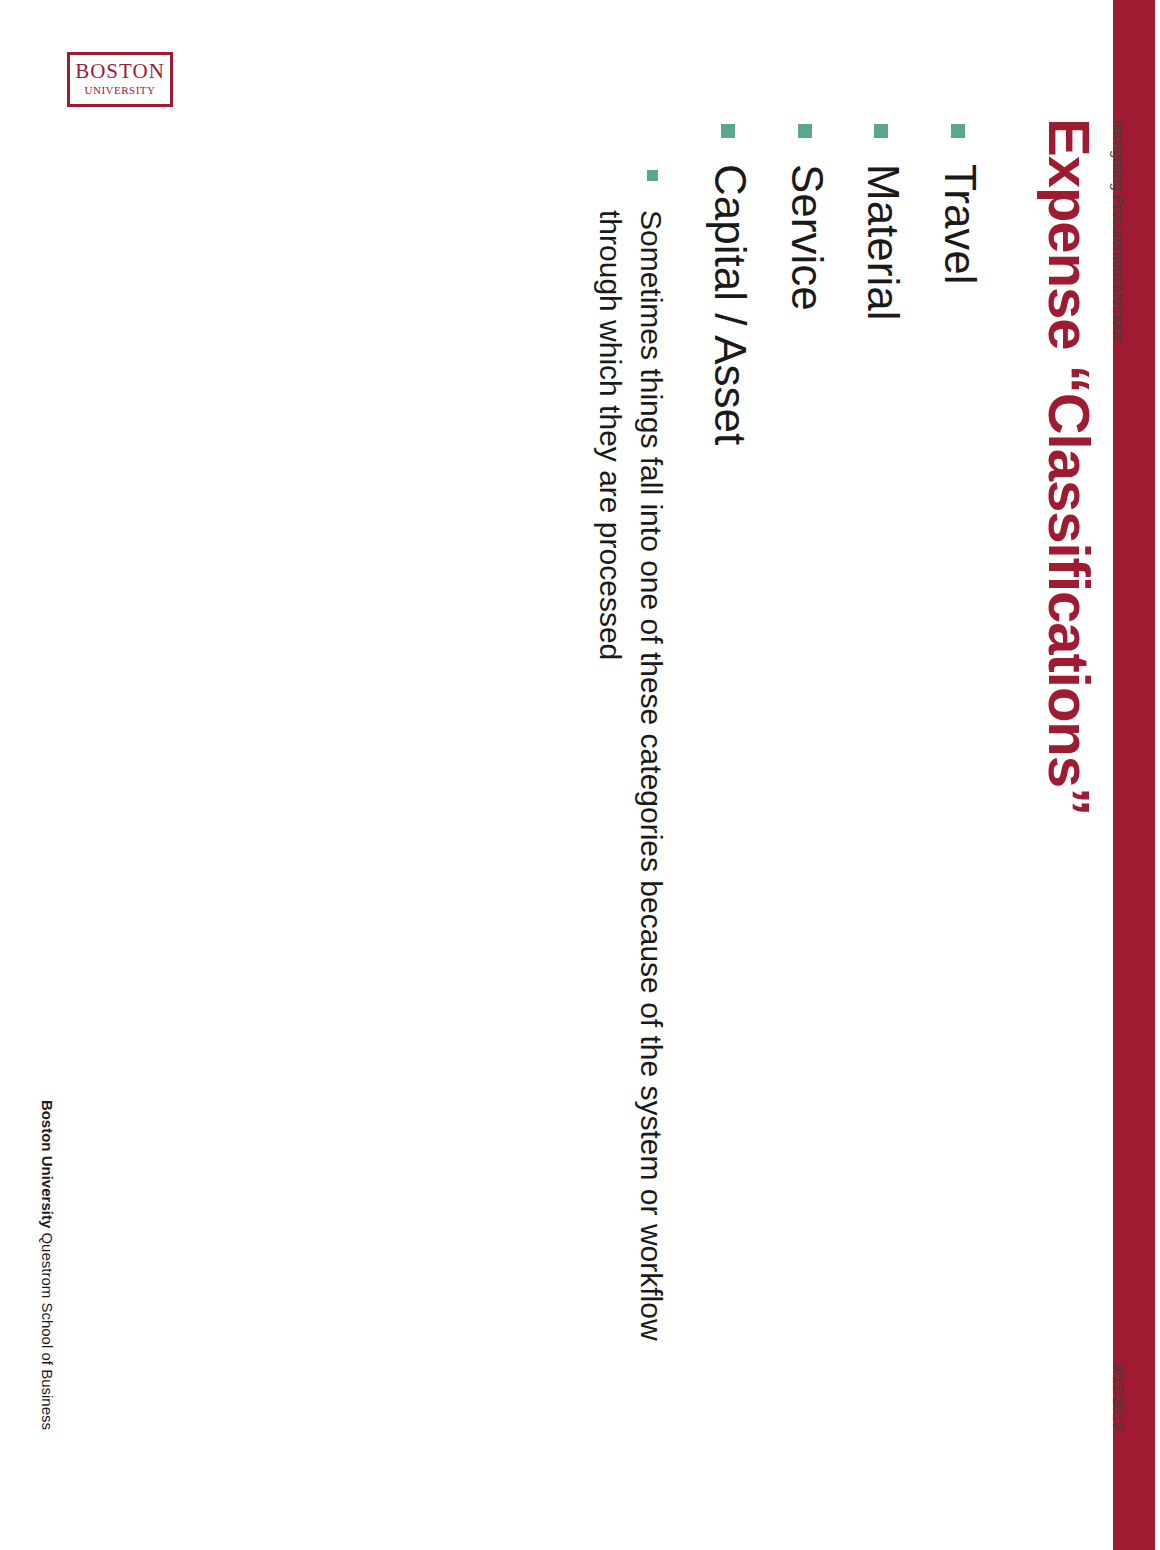Navigating Procurement Methods
9/12/2019
Expense “Classifications”
Travel
Material
Service
Capital / Asset
Sometimes things fall into one of these categories because of the system or workflow through which they are processed
Boston University Questrom School of Business
BOSTON UNIVERSITY